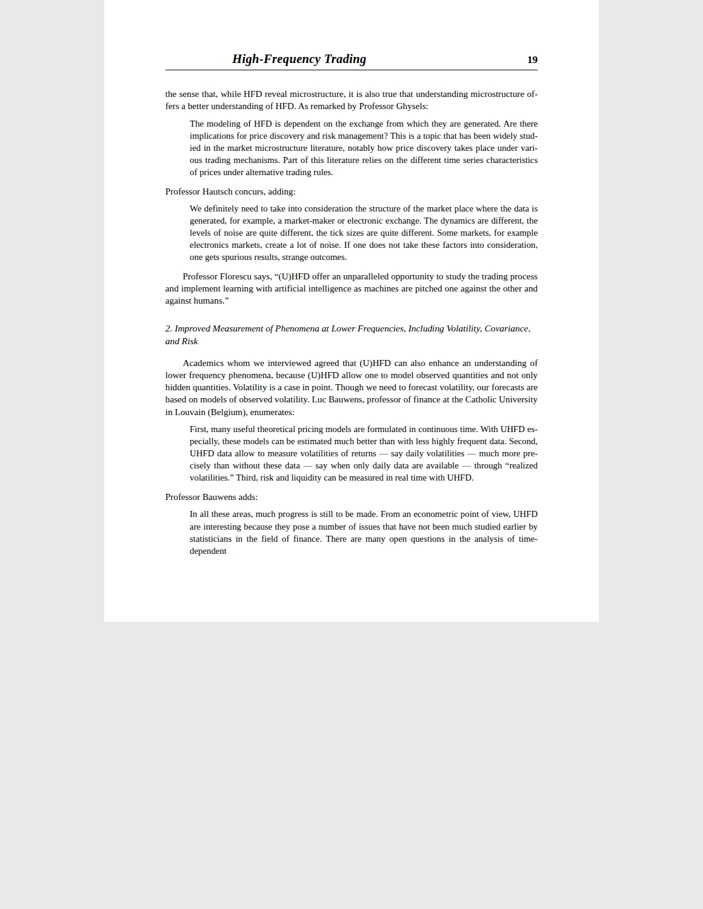High-Frequency Trading 19
the sense that, while HFD reveal microstructure, it is also true that understanding microstructure offers a better understanding of HFD. As remarked by Professor Ghysels:
The modeling of HFD is dependent on the exchange from which they are generated. Are there implications for price discovery and risk management? This is a topic that has been widely studied in the market microstructure literature, notably how price discovery takes place under various trading mechanisms. Part of this literature relies on the different time series characteristics of prices under alternative trading rules.
Professor Hautsch concurs, adding:
We definitely need to take into consideration the structure of the market place where the data is generated, for example, a market-maker or electronic exchange. The dynamics are different, the levels of noise are quite different, the tick sizes are quite different. Some markets, for example electronics markets, create a lot of noise. If one does not take these factors into consideration, one gets spurious results, strange outcomes.
Professor Florescu says, “(U)HFD offer an unparalleled opportunity to study the trading process and implement learning with artificial intelligence as machines are pitched one against the other and against humans.”
2. Improved Measurement of Phenomena at Lower Frequencies, Including Volatility, Covariance, and Risk
Academics whom we interviewed agreed that (U)HFD can also enhance an understanding of lower frequency phenomena, because (U)HFD allow one to model observed quantities and not only hidden quantities. Volatility is a case in point. Though we need to forecast volatility, our forecasts are based on models of observed volatility. Luc Bauwens, professor of finance at the Catholic University in Louvain (Belgium), enumerates:
First, many useful theoretical pricing models are formulated in continuous time. With UHFD especially, these models can be estimated much better than with less highly frequent data. Second, UHFD data allow to measure volatilities of returns — say daily volatilities — much more precisely than without these data — say when only daily data are available — through “realized volatilities.” Third, risk and liquidity can be measured in real time with UHFD.
Professor Bauwens adds:
In all these areas, much progress is still to be made. From an econometric point of view, UHFD are interesting because they pose a number of issues that have not been much studied earlier by statisticians in the field of finance. There are many open questions in the analysis of time-dependent